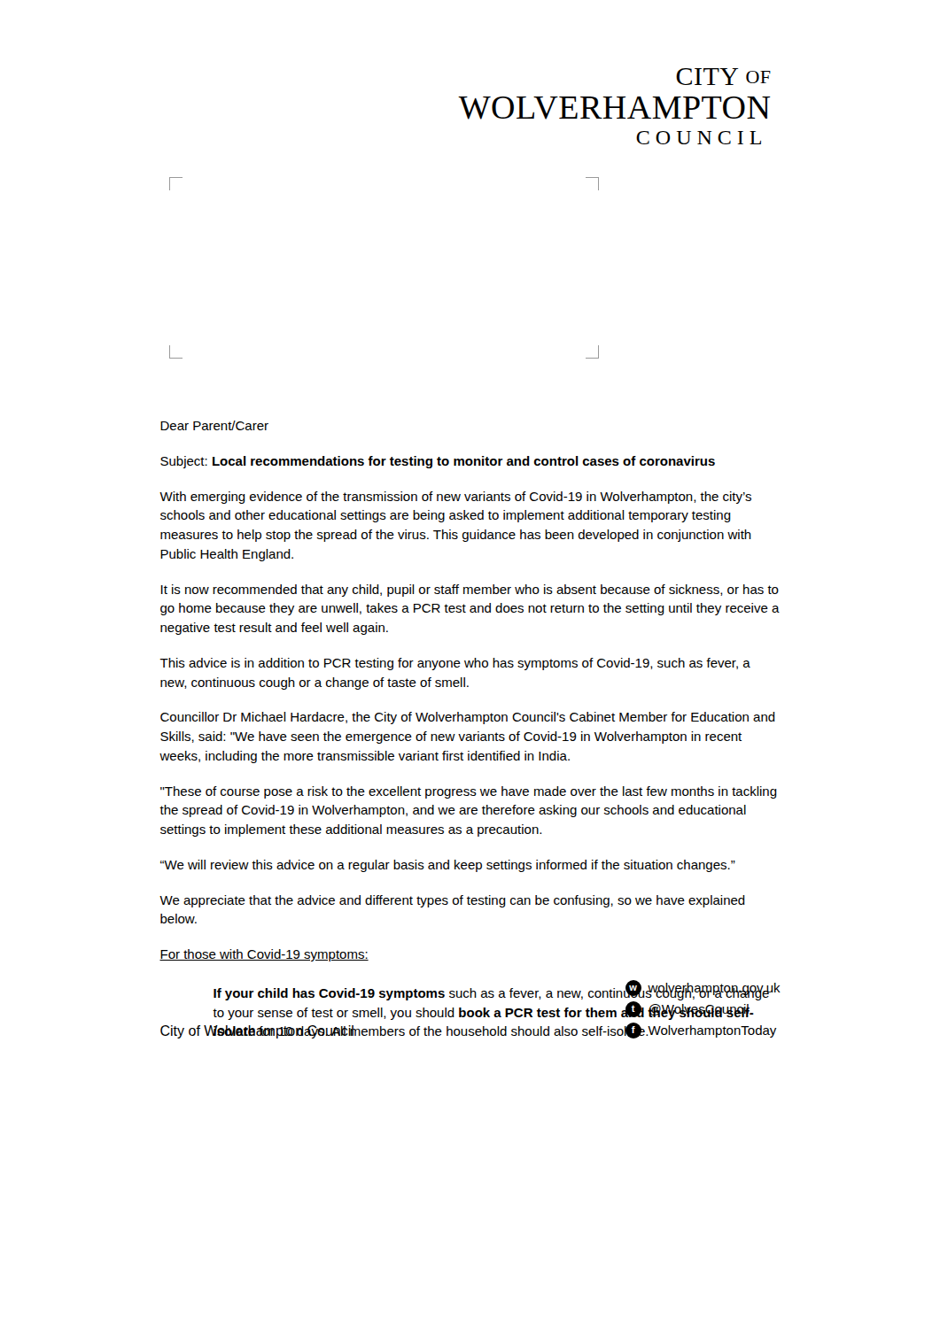CITY OF
WOLVERHAMPTON
COUNCIL
Dear Parent/Carer
Subject: Local recommendations for testing to monitor and control cases of coronavirus
With emerging evidence of the transmission of new variants of Covid-19 in Wolverhampton, the city’s schools and other educational settings are being asked to implement additional temporary testing measures to help stop the spread of the virus. This guidance has been developed in conjunction with Public Health England.
It is now recommended that any child, pupil or staff member who is absent because of sickness, or has to go home because they are unwell, takes a PCR test and does not return to the setting until they receive a negative test result and feel well again.
This advice is in addition to PCR testing for anyone who has symptoms of Covid-19, such as fever, a new, continuous cough or a change of taste of smell.
Councillor Dr Michael Hardacre, the City of Wolverhampton Council's Cabinet Member for Education and Skills, said: "We have seen the emergence of new variants of Covid-19 in Wolverhampton in recent weeks, including the more transmissible variant first identified in India.
"These of course pose a risk to the excellent progress we have made over the last few months in tackling the spread of Covid-19 in Wolverhampton, and we are therefore asking our schools and educational settings to implement these additional measures as a precaution.
“We will review this advice on a regular basis and keep settings informed if the situation changes.”
We appreciate that the advice and different types of testing can be confusing, so we have explained below.
For those with Covid-19 symptoms:
If your child has Covid-19 symptoms such as a fever, a new, continuous cough, or a change to your sense of test or smell, you should book a PCR test for them and they should self-isolate for 10 days. All members of the household should also self-isolate.
City of Wolverhampton Council
wwolverhampton. gov.uk
t@WolvesCouncil
fWolverhamptonToday